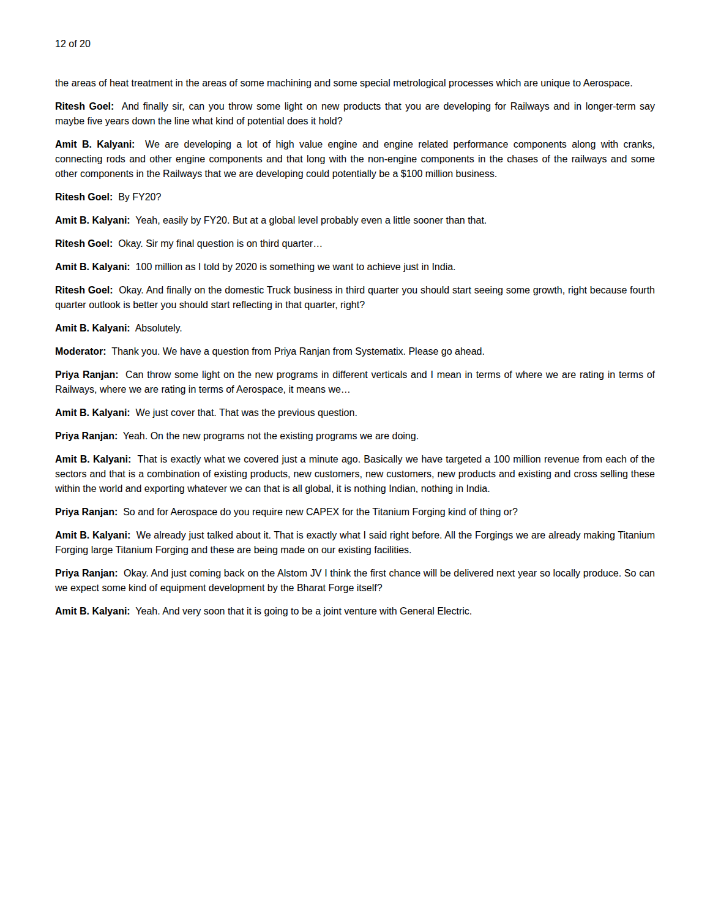12 of 20
the areas of heat treatment in the areas of some machining and some special metrological processes which are unique to Aerospace.
Ritesh Goel: And finally sir, can you throw some light on new products that you are developing for Railways and in longer-term say maybe five years down the line what kind of potential does it hold?
Amit B. Kalyani: We are developing a lot of high value engine and engine related performance components along with cranks, connecting rods and other engine components and that long with the non-engine components in the chases of the railways and some other components in the Railways that we are developing could potentially be a $100 million business.
Ritesh Goel: By FY20?
Amit B. Kalyani: Yeah, easily by FY20. But at a global level probably even a little sooner than that.
Ritesh Goel: Okay. Sir my final question is on third quarter…
Amit B. Kalyani: 100 million as I told by 2020 is something we want to achieve just in India.
Ritesh Goel: Okay. And finally on the domestic Truck business in third quarter you should start seeing some growth, right because fourth quarter outlook is better you should start reflecting in that quarter, right?
Amit B. Kalyani: Absolutely.
Moderator: Thank you. We have a question from Priya Ranjan from Systematix. Please go ahead.
Priya Ranjan: Can throw some light on the new programs in different verticals and I mean in terms of where we are rating in terms of Railways, where we are rating in terms of Aerospace, it means we…
Amit B. Kalyani: We just cover that. That was the previous question.
Priya Ranjan: Yeah. On the new programs not the existing programs we are doing.
Amit B. Kalyani: That is exactly what we covered just a minute ago. Basically we have targeted a 100 million revenue from each of the sectors and that is a combination of existing products, new customers, new customers, new products and existing and cross selling these within the world and exporting whatever we can that is all global, it is nothing Indian, nothing in India.
Priya Ranjan: So and for Aerospace do you require new CAPEX for the Titanium Forging kind of thing or?
Amit B. Kalyani: We already just talked about it. That is exactly what I said right before. All the Forgings we are already making Titanium Forging large Titanium Forging and these are being made on our existing facilities.
Priya Ranjan: Okay. And just coming back on the Alstom JV I think the first chance will be delivered next year so locally produce. So can we expect some kind of equipment development by the Bharat Forge itself?
Amit B. Kalyani: Yeah. And very soon that it is going to be a joint venture with General Electric.